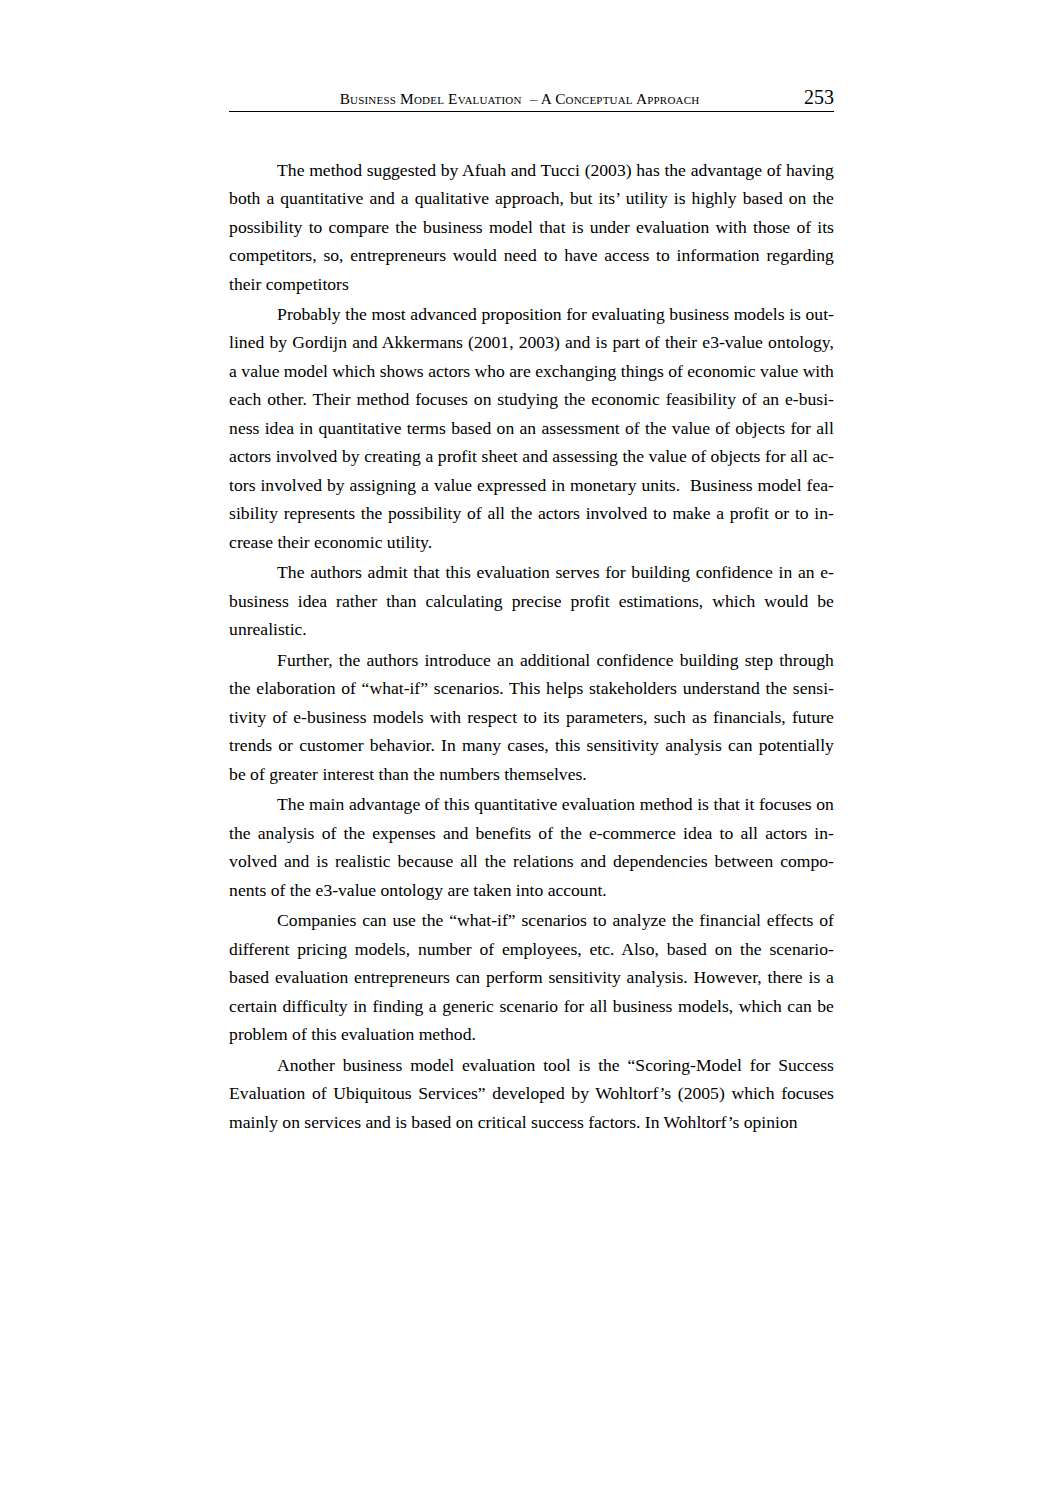Business Model Evaluation – A Conceptual Approach 253
The method suggested by Afuah and Tucci (2003) has the advantage of having both a quantitative and a qualitative approach, but its’ utility is highly based on the possibility to compare the business model that is under evaluation with those of its competitors, so, entrepreneurs would need to have access to information regarding their competitors
Probably the most advanced proposition for evaluating business models is outlined by Gordijn and Akkermans (2001, 2003) and is part of their e3-value ontology, a value model which shows actors who are exchanging things of economic value with each other. Their method focuses on studying the economic feasibility of an e-business idea in quantitative terms based on an assessment of the value of objects for all actors involved by creating a profit sheet and assessing the value of objects for all actors involved by assigning a value expressed in monetary units. Business model feasibility represents the possibility of all the actors involved to make a profit or to increase their economic utility.
The authors admit that this evaluation serves for building confidence in an e-business idea rather than calculating precise profit estimations, which would be unrealistic.
Further, the authors introduce an additional confidence building step through the elaboration of “what-if” scenarios. This helps stakeholders understand the sensitivity of e-business models with respect to its parameters, such as financials, future trends or customer behavior. In many cases, this sensitivity analysis can potentially be of greater interest than the numbers themselves.
The main advantage of this quantitative evaluation method is that it focuses on the analysis of the expenses and benefits of the e-commerce idea to all actors involved and is realistic because all the relations and dependencies between components of the e3-value ontology are taken into account.
Companies can use the “what-if” scenarios to analyze the financial effects of different pricing models, number of employees, etc. Also, based on the scenario-based evaluation entrepreneurs can perform sensitivity analysis. However, there is a certain difficulty in finding a generic scenario for all business models, which can be problem of this evaluation method.
Another business model evaluation tool is the “Scoring-Model for Success Evaluation of Ubiquitous Services” developed by Wohltorf’s (2005) which focuses mainly on services and is based on critical success factors. In Wohltorf’s opinion